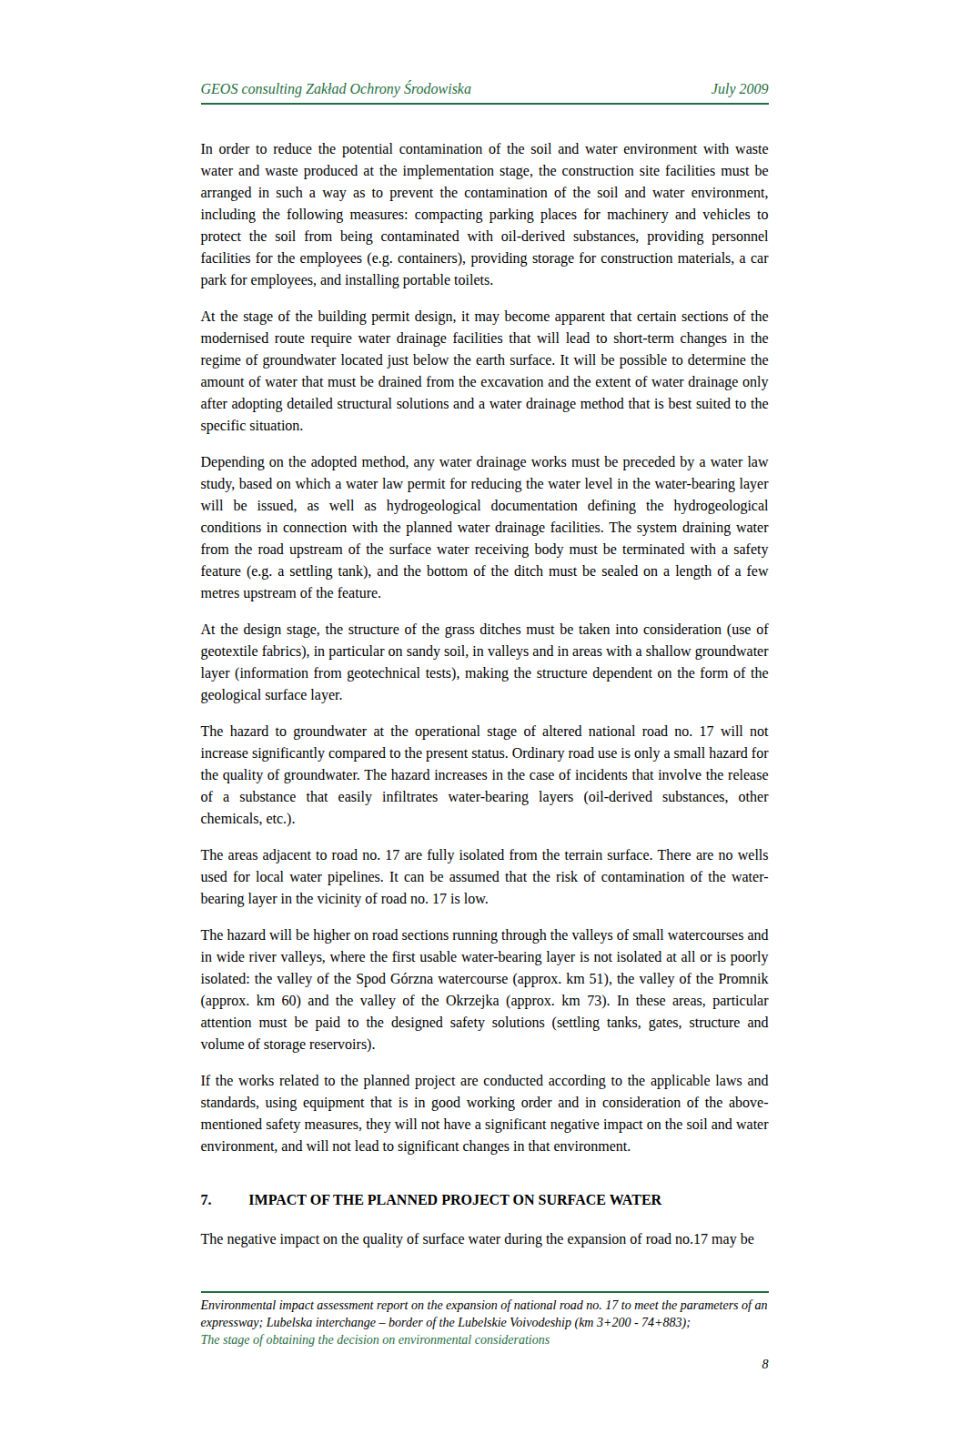GEOS consulting Zakład Ochrony Środowiska July 2009
In order to reduce the potential contamination of the soil and water environment with waste water and waste produced at the implementation stage, the construction site facilities must be arranged in such a way as to prevent the contamination of the soil and water environment, including the following measures: compacting parking places for machinery and vehicles to protect the soil from being contaminated with oil-derived substances, providing personnel facilities for the employees (e.g. containers), providing storage for construction materials, a car park for employees, and installing portable toilets.
At the stage of the building permit design, it may become apparent that certain sections of the modernised route require water drainage facilities that will lead to short-term changes in the regime of groundwater located just below the earth surface. It will be possible to determine the amount of water that must be drained from the excavation and the extent of water drainage only after adopting detailed structural solutions and a water drainage method that is best suited to the specific situation.
Depending on the adopted method, any water drainage works must be preceded by a water law study, based on which a water law permit for reducing the water level in the water-bearing layer will be issued, as well as hydrogeological documentation defining the hydrogeological conditions in connection with the planned water drainage facilities. The system draining water from the road upstream of the surface water receiving body must be terminated with a safety feature (e.g. a settling tank), and the bottom of the ditch must be sealed on a length of a few metres upstream of the feature.
At the design stage, the structure of the grass ditches must be taken into consideration (use of geotextile fabrics), in particular on sandy soil, in valleys and in areas with a shallow groundwater layer (information from geotechnical tests), making the structure dependent on the form of the geological surface layer.
The hazard to groundwater at the operational stage of altered national road no. 17 will not increase significantly compared to the present status. Ordinary road use is only a small hazard for the quality of groundwater. The hazard increases in the case of incidents that involve the release of a substance that easily infiltrates water-bearing layers (oil-derived substances, other chemicals, etc.).
The areas adjacent to road no. 17 are fully isolated from the terrain surface. There are no wells used for local water pipelines. It can be assumed that the risk of contamination of the water-bearing layer in the vicinity of road no. 17 is low.
The hazard will be higher on road sections running through the valleys of small watercourses and in wide river valleys, where the first usable water-bearing layer is not isolated at all or is poorly isolated: the valley of the Spod Górzna watercourse (approx. km 51), the valley of the Promnik (approx. km 60) and the valley of the Okrzejka (approx. km 73). In these areas, particular attention must be paid to the designed safety solutions (settling tanks, gates, structure and volume of storage reservoirs).
If the works related to the planned project are conducted according to the applicable laws and standards, using equipment that is in good working order and in consideration of the above-mentioned safety measures, they will not have a significant negative impact on the soil and water environment, and will not lead to significant changes in that environment.
7. IMPACT OF THE PLANNED PROJECT ON SURFACE WATER
The negative impact on the quality of surface water during the expansion of road no.17 may be
Environmental impact assessment report on the expansion of national road no. 17 to meet the parameters of an
expressway; Lubelska interchange – border of the Lubelskie Voivodeship (km 3+200 - 74+883);
The stage of obtaining the decision on environmental considerations
8